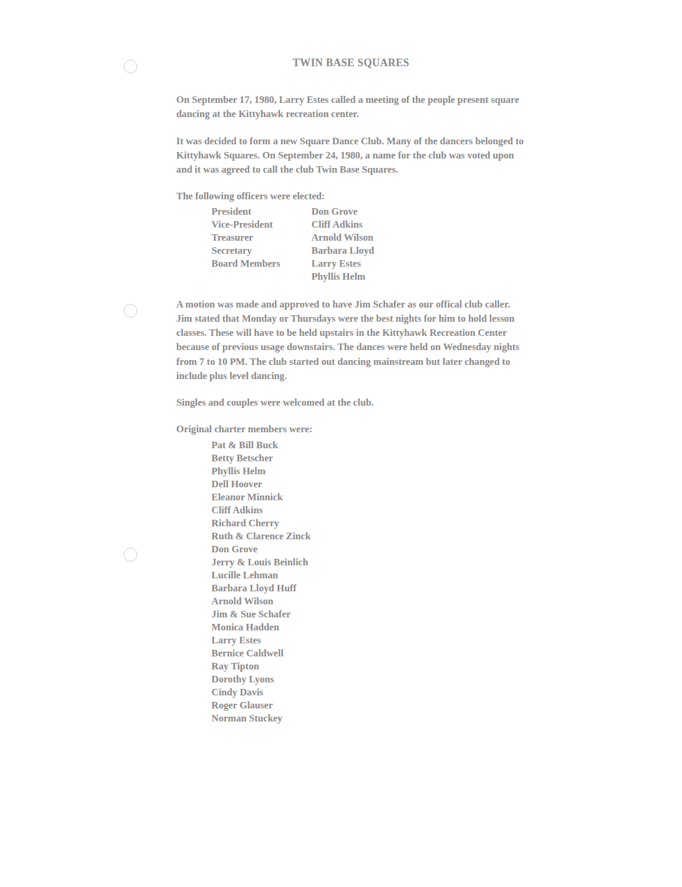TWIN BASE SQUARES
On September 17, 1980, Larry Estes called a meeting of the people present square dancing at the Kittyhawk recreation center.
It was decided to form a new Square Dance Club. Many of the dancers belonged to Kittyhawk Squares. On September 24, 1980, a name for the club was voted upon and it was agreed to call the club Twin Base Squares.
The following officers were elected:
| President | Don Grove |
| Vice-President | Cliff Adkins |
| Treasurer | Arnold Wilson |
| Secretary | Barbara Lloyd |
| Board Members | Larry Estes |
| | Phyllis Helm |
A motion was made and approved to have Jim Schafer as our offical club caller. Jim stated that Monday or Thursdays were the best nights for him to hold lesson classes. These will have to be held upstairs in the Kittyhawk Recreation Center because of previous usage downstairs. The dances were held on Wednesday nights from 7 to 10 PM. The club started out dancing mainstream but later changed to include plus level dancing.
Singles and couples were welcomed at the club.
Original charter members were:
Pat & Bill Buck
Betty Betscher
Phyllis Helm
Dell Hoover
Eleanor Minnick
Cliff Adkins
Richard Cherry
Ruth & Clarence Zinck
Don Grove
Jerry & Louis Beinlich
Lucille Lehman
Barbara Lloyd Huff
Arnold Wilson
Jim & Sue Schafer
Monica Hadden
Larry Estes
Bernice Caldwell
Ray Tipton
Dorothy Lyons
Cindy Davis
Roger Glauser
Norman Stuckey